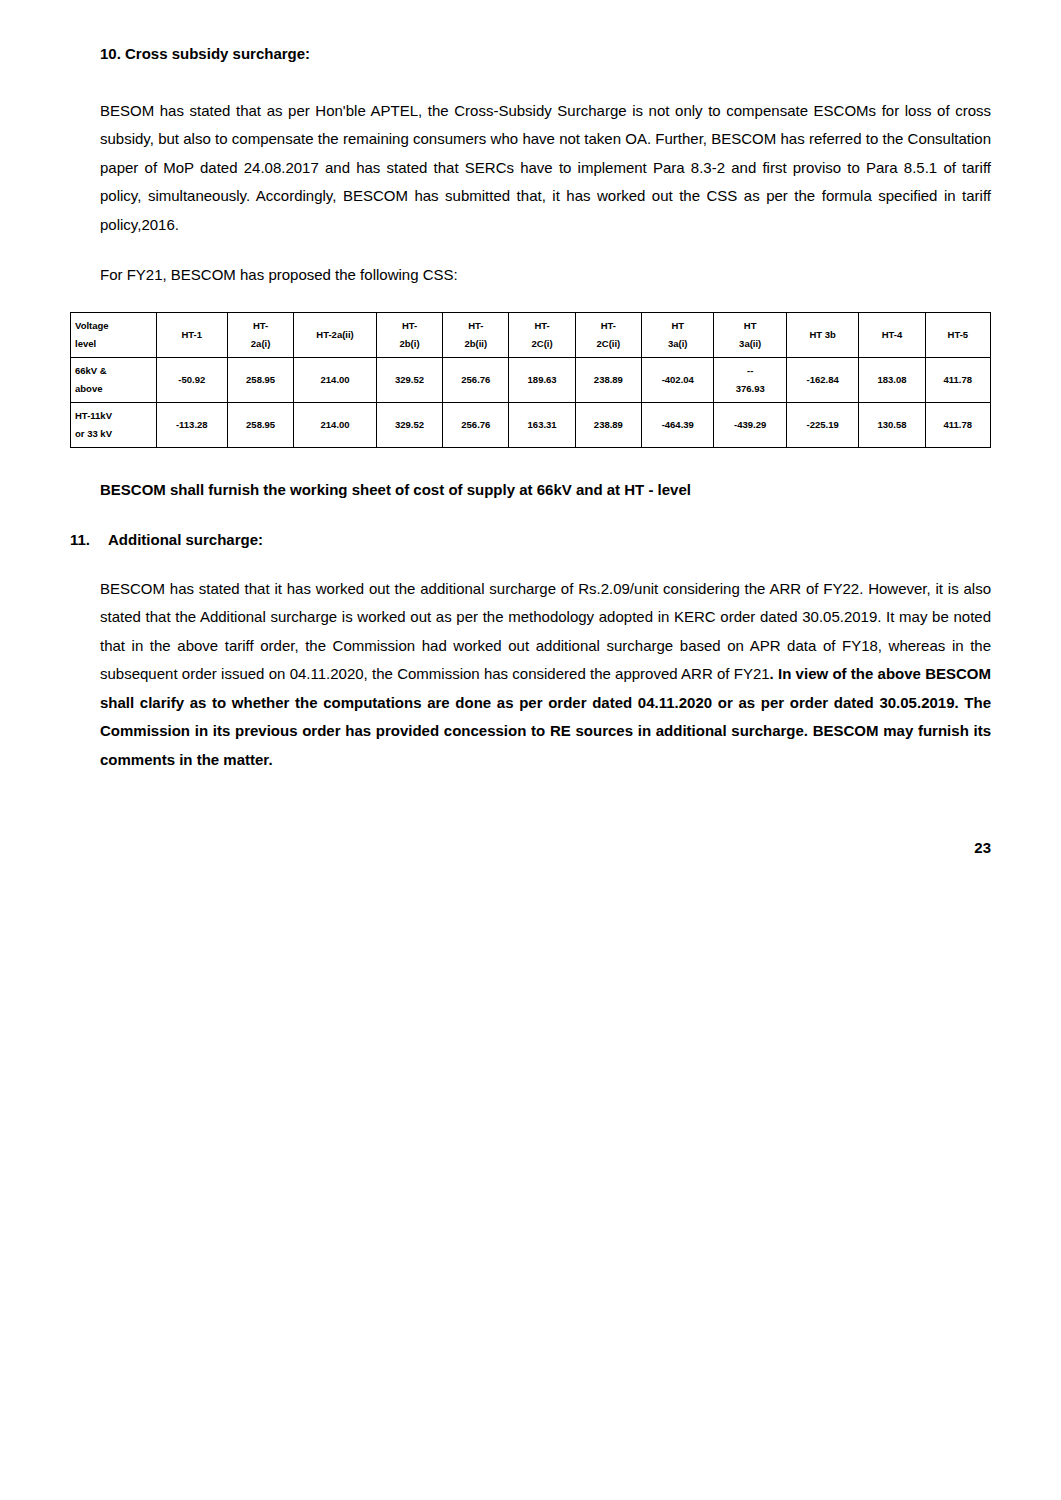10. Cross subsidy surcharge:
BESOM has stated that as per Hon'ble APTEL, the Cross-Subsidy Surcharge is not only to compensate ESCOMs for loss of cross subsidy, but also to compensate the remaining consumers who have not taken OA. Further, BESCOM has referred to the Consultation paper of MoP dated 24.08.2017 and has stated that SERCs have to implement Para 8.3-2 and first proviso to Para 8.5.1 of tariff policy, simultaneously. Accordingly, BESCOM has submitted that, it has worked out the CSS as per the formula specified in tariff policy,2016.
For FY21, BESCOM has proposed the following CSS:
| Voltage level | HT-1 | HT- 2a(i) | HT-2a(ii) | HT- 2b(i) | HT- 2b(ii) | HT- 2C(i) | HT- 2C(ii) | HT 3a(i) | HT 3a(ii) | HT 3b | HT-4 | HT-5 |
| --- | --- | --- | --- | --- | --- | --- | --- | --- | --- | --- | --- | --- |
| 66kV & above | -50.92 | 258.95 | 214.00 | 329.52 | 256.76 | 189.63 | 238.89 | -402.04 | -- 376.93 | -162.84 | 183.08 | 411.78 |
| HT-11kV or 33 kV | -113.28 | 258.95 | 214.00 | 329.52 | 256.76 | 163.31 | 238.89 | -464.39 | -439.29 | -225.19 | 130.58 | 411.78 |
BESCOM shall furnish the working sheet of cost of supply at 66kV and at HT - level
11. Additional surcharge:
BESCOM has stated that it has worked out the additional surcharge of Rs.2.09/unit considering the ARR of FY22. However, it is also stated that the Additional surcharge is worked out as per the methodology adopted in KERC order dated 30.05.2019. It may be noted that in the above tariff order, the Commission had worked out additional surcharge based on APR data of FY18, whereas in the subsequent order issued on 04.11.2020, the Commission has considered the approved ARR of FY21. In view of the above BESCOM shall clarify as to whether the computations are done as per order dated 04.11.2020 or as per order dated 30.05.2019. The Commission in its previous order has provided concession to RE sources in additional surcharge. BESCOM may furnish its comments in the matter.
23